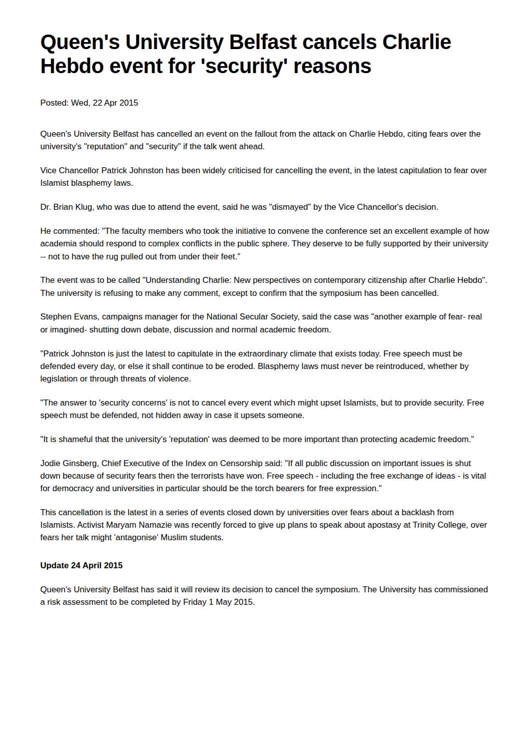Queen's University Belfast cancels Charlie Hebdo event for 'security' reasons
Posted: Wed, 22 Apr 2015
Queen's University Belfast has cancelled an event on the fallout from the attack on Charlie Hebdo, citing fears over the university's "reputation" and "security" if the talk went ahead.
Vice Chancellor Patrick Johnston has been widely criticised for cancelling the event, in the latest capitulation to fear over Islamist blasphemy laws.
Dr. Brian Klug, who was due to attend the event, said he was "dismayed" by the Vice Chancellor's decision.
He commented: "The faculty members who took the initiative to convene the conference set an excellent example of how academia should respond to complex conflicts in the public sphere. They deserve to be fully supported by their university -- not to have the rug pulled out from under their feet."
The event was to be called "Understanding Charlie: New perspectives on contemporary citizenship after Charlie Hebdo". The university is refusing to make any comment, except to confirm that the symposium has been cancelled.
Stephen Evans, campaigns manager for the National Secular Society, said the case was "another example of fear- real or imagined- shutting down debate, discussion and normal academic freedom.
"Patrick Johnston is just the latest to capitulate in the extraordinary climate that exists today. Free speech must be defended every day, or else it shall continue to be eroded. Blasphemy laws must never be reintroduced, whether by legislation or through threats of violence.
"The answer to 'security concerns' is not to cancel every event which might upset Islamists, but to provide security. Free speech must be defended, not hidden away in case it upsets someone.
"It is shameful that the university's 'reputation' was deemed to be more important than protecting academic freedom."
Jodie Ginsberg, Chief Executive of the Index on Censorship said: "If all public discussion on important issues is shut down because of security fears then the terrorists have won. Free speech - including the free exchange of ideas - is vital for democracy and universities in particular should be the torch bearers for free expression."
This cancellation is the latest in a series of events closed down by universities over fears about a backlash from Islamists. Activist Maryam Namazie was recently forced to give up plans to speak about apostasy at Trinity College, over fears her talk might 'antagonise' Muslim students.
Update 24 April 2015
Queen's University Belfast has said it will review its decision to cancel the symposium. The University has commissioned a risk assessment to be completed by Friday 1 May 2015.